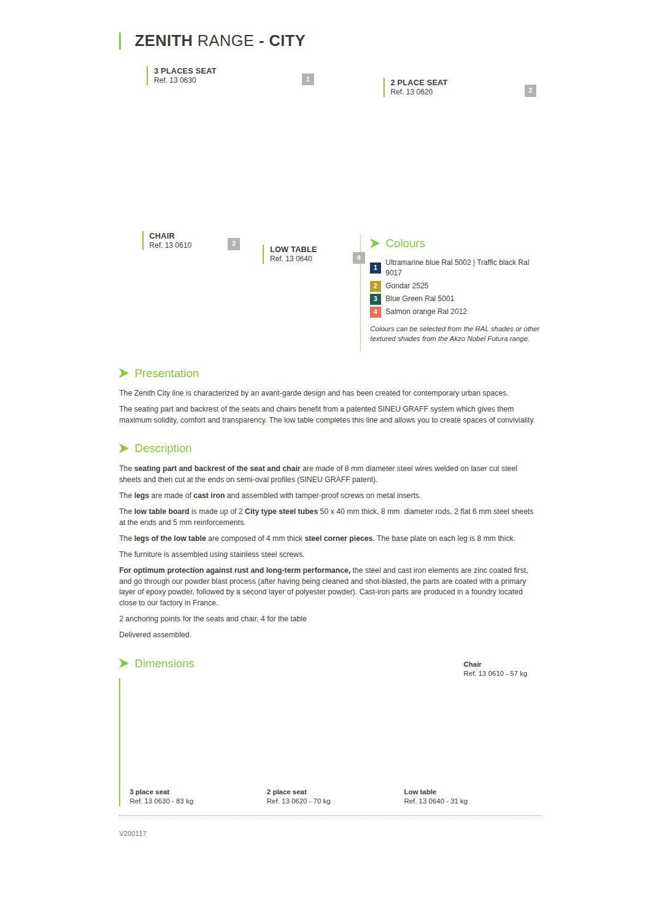ZENITH RANGE - CITY
3 PLACES SEAT
Ref. 13 0630
1
2 PLACE SEAT
Ref. 13 0620
2
CHAIR
Ref. 13 0610
3
LOW TABLE
Ref. 13 0640
4
Colours
1 Ultramarine blue Ral 5002 | Traffic black Ral 9017
2 Gondar 2525
3 Blue Green Ral 5001
4 Salmon orange Ral 2012
Colours can be selected from the RAL shades or other textured shades from the Akzo Nobel Futura range.
Presentation
The Zenith City line is characterized by an avant-garde design and has been created for contemporary urban spaces.
The seating part and backrest of the seats and chairs benefit from a patented SINEU GRAFF system which gives them maximum solidity, comfort and transparency. The low table completes this line and allows you to create spaces of conviviality.
Description
The seating part and backrest of the seat and chair are made of 8 mm diameter steel wires welded on laser cut steel sheets and then cut at the ends on semi-oval profiles (SINEU GRAFF patent).
The legs are made of cast iron and assembled with tamper-proof screws on metal inserts.
The low table board is made up of 2 City type steel tubes 50 x 40 mm thick, 8 mm diameter rods, 2 flat 6 mm steel sheets at the ends and 5 mm reinforcements.
The legs of the low table are composed of 4 mm thick steel corner pieces. The base plate on each leg is 8 mm thick.
The furniture is assembled using stainless steel screws.
For optimum protection against rust and long-term performance, the steel and cast iron elements are zinc coated first, and go through our powder blast process (after having being cleaned and shot-blasted, the parts are coated with a primary layer of epoxy powder, followed by a second layer of polyester powder). Cast-iron parts are produced in a foundry located close to our factory in France.
2 anchoring points for the seats and chair, 4 for the table
Delivered assembled.
Dimensions
Chair
Ref. 13 0610 - 57 kg
3 place seat
Ref. 13 0630 - 83 kg
2 place seat
Ref. 13 0620 - 70 kg
Low table
Ref. 13 0640 - 31 kg
V200117